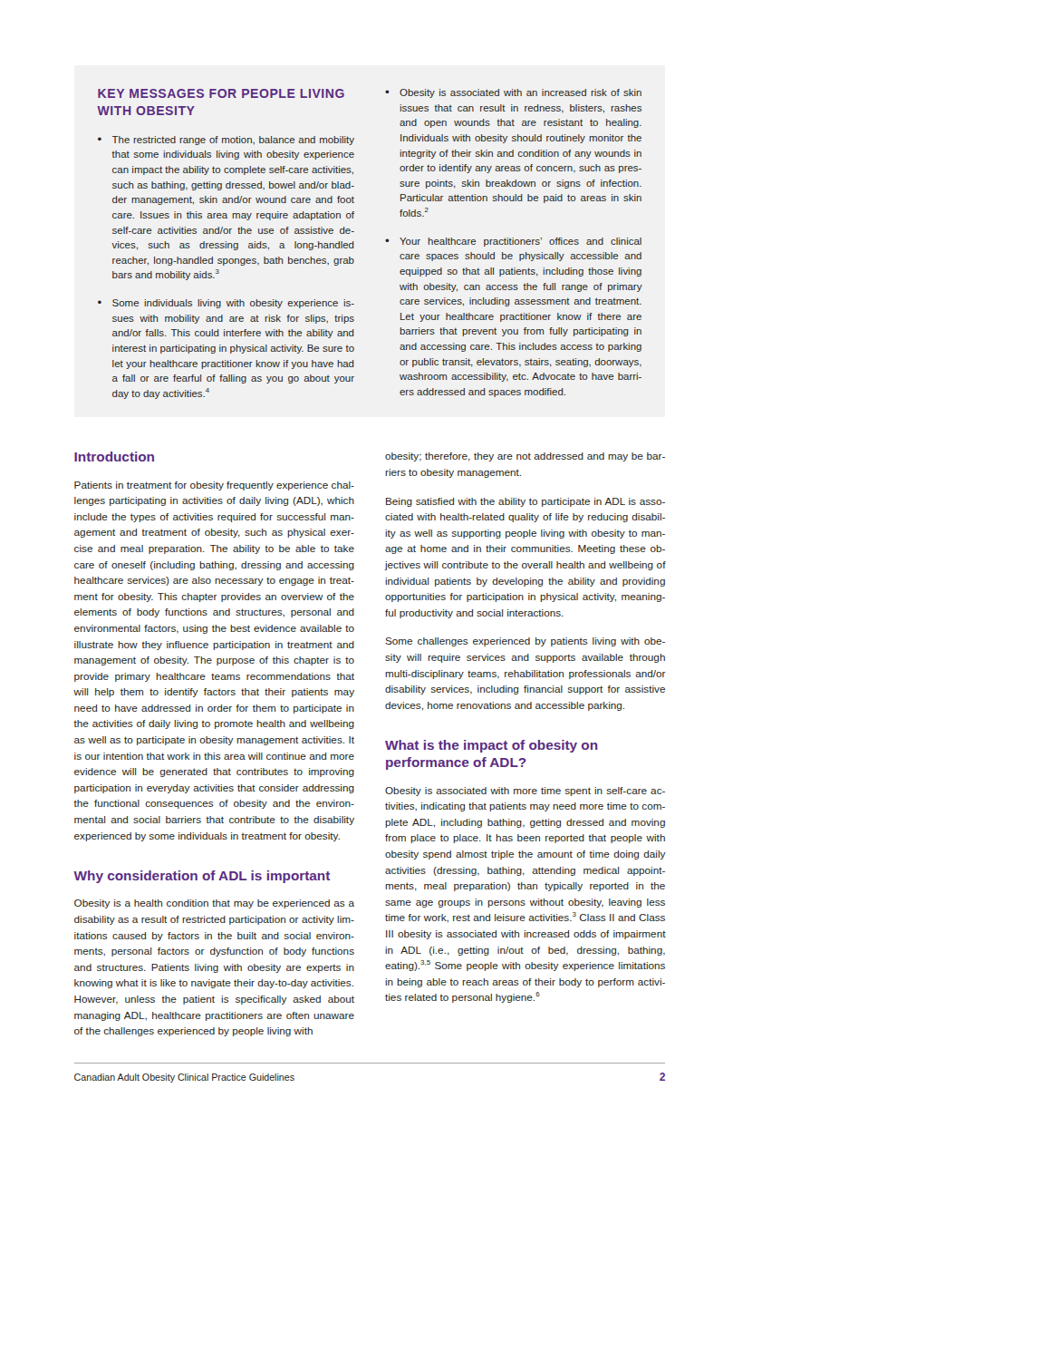Key messages for people living with obesity
The restricted range of motion, balance and mobility that some individuals living with obesity experience can impact the ability to complete self-care activities, such as bathing, getting dressed, bowel and/or bladder management, skin and/or wound care and foot care. Issues in this area may require adaptation of self-care activities and/or the use of assistive devices, such as dressing aids, a long-handled reacher, long-handled sponges, bath benches, grab bars and mobility aids.3
Some individuals living with obesity experience issues with mobility and are at risk for slips, trips and/or falls. This could interfere with the ability and interest in participating in physical activity. Be sure to let your healthcare practitioner know if you have had a fall or are fearful of falling as you go about your day to day activities.4
Obesity is associated with an increased risk of skin issues that can result in redness, blisters, rashes and open wounds that are resistant to healing. Individuals with obesity should routinely monitor the integrity of their skin and condition of any wounds in order to identify any areas of concern, such as pressure points, skin breakdown or signs of infection. Particular attention should be paid to areas in skin folds.2
Your healthcare practitioners’ offices and clinical care spaces should be physically accessible and equipped so that all patients, including those living with obesity, can access the full range of primary care services, including assessment and treatment. Let your healthcare practitioner know if there are barriers that prevent you from fully participating in and accessing care. This includes access to parking or public transit, elevators, stairs, seating, doorways, washroom accessibility, etc. Advocate to have barriers addressed and spaces modified.
Introduction
Patients in treatment for obesity frequently experience challenges participating in activities of daily living (ADL), which include the types of activities required for successful management and treatment of obesity, such as physical exercise and meal preparation. The ability to be able to take care of oneself (including bathing, dressing and accessing healthcare services) are also necessary to engage in treatment for obesity. This chapter provides an overview of the elements of body functions and structures, personal and environmental factors, using the best evidence available to illustrate how they influence participation in treatment and management of obesity. The purpose of this chapter is to provide primary healthcare teams recommendations that will help them to identify factors that their patients may need to have addressed in order for them to participate in the activities of daily living to promote health and wellbeing as well as to participate in obesity management activities. It is our intention that work in this area will continue and more evidence will be generated that contributes to improving participation in everyday activities that consider addressing the functional consequences of obesity and the environmental and social barriers that contribute to the disability experienced by some individuals in treatment for obesity.
Why consideration of ADL is important
Obesity is a health condition that may be experienced as a disability as a result of restricted participation or activity limitations caused by factors in the built and social environments, personal factors or dysfunction of body functions and structures. Patients living with obesity are experts in knowing what it is like to navigate their day-to-day activities. However, unless the patient is specifically asked about managing ADL, healthcare practitioners are often unaware of the challenges experienced by people living with
obesity; therefore, they are not addressed and may be barriers to obesity management.
Being satisfied with the ability to participate in ADL is associated with health-related quality of life by reducing disability as well as supporting people living with obesity to manage at home and in their communities. Meeting these objectives will contribute to the overall health and wellbeing of individual patients by developing the ability and providing opportunities for participation in physical activity, meaningful productivity and social interactions.
Some challenges experienced by patients living with obesity will require services and supports available through multi-disciplinary teams, rehabilitation professionals and/or disability services, including financial support for assistive devices, home renovations and accessible parking.
What is the impact of obesity on performance of ADL?
Obesity is associated with more time spent in self-care activities, indicating that patients may need more time to complete ADL, including bathing, getting dressed and moving from place to place. It has been reported that people with obesity spend almost triple the amount of time doing daily activities (dressing, bathing, attending medical appointments, meal preparation) than typically reported in the same age groups in persons without obesity, leaving less time for work, rest and leisure activities.3 Class II and Class III obesity is associated with increased odds of impairment in ADL (i.e., getting in/out of bed, dressing, bathing, eating).3,5 Some people with obesity experience limitations in being able to reach areas of their body to perform activities related to personal hygiene.6
Canadian Adult Obesity Clinical Practice Guidelines 2